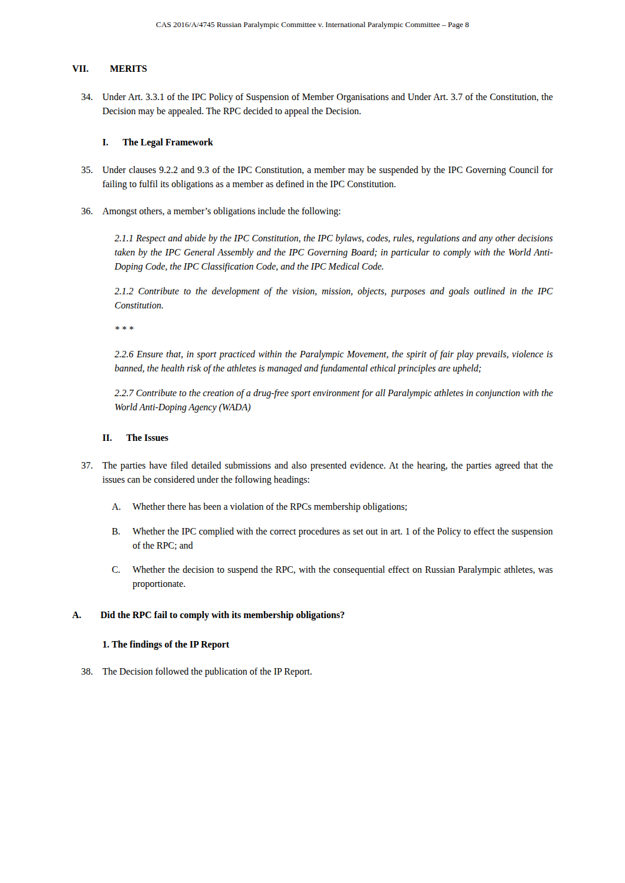CAS 2016/A/4745 Russian Paralympic Committee v. International Paralympic Committee – Page 8
VII. MERITS
34. Under Art. 3.3.1 of the IPC Policy of Suspension of Member Organisations and Under Art. 3.7 of the Constitution, the Decision may be appealed. The RPC decided to appeal the Decision.
I. The Legal Framework
35. Under clauses 9.2.2 and 9.3 of the IPC Constitution, a member may be suspended by the IPC Governing Council for failing to fulfil its obligations as a member as defined in the IPC Constitution.
36. Amongst others, a member’s obligations include the following:
2.1.1 Respect and abide by the IPC Constitution, the IPC bylaws, codes, rules, regulations and any other decisions taken by the IPC General Assembly and the IPC Governing Board; in particular to comply with the World Anti-Doping Code, the IPC Classification Code, and the IPC Medical Code.
2.1.2 Contribute to the development of the vision, mission, objects, purposes and goals outlined in the IPC Constitution.
* * *
2.2.6 Ensure that, in sport practiced within the Paralympic Movement, the spirit of fair play prevails, violence is banned, the health risk of the athletes is managed and fundamental ethical principles are upheld;
2.2.7 Contribute to the creation of a drug-free sport environment for all Paralympic athletes in conjunction with the World Anti-Doping Agency (WADA)
II. The Issues
37. The parties have filed detailed submissions and also presented evidence. At the hearing, the parties agreed that the issues can be considered under the following headings:
A. Whether there has been a violation of the RPCs membership obligations;
B. Whether the IPC complied with the correct procedures as set out in art. 1 of the Policy to effect the suspension of the RPC; and
C. Whether the decision to suspend the RPC, with the consequential effect on Russian Paralympic athletes, was proportionate.
A. Did the RPC fail to comply with its membership obligations?
1. The findings of the IP Report
38. The Decision followed the publication of the IP Report.